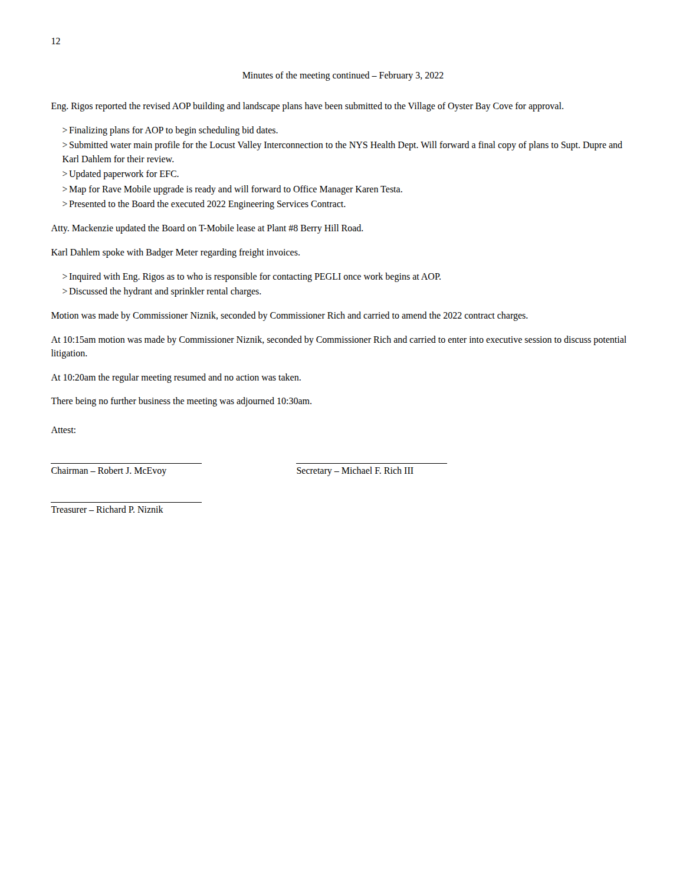12
Minutes of the meeting continued – February 3, 2022
Eng. Rigos reported the revised AOP building and landscape plans have been submitted to the Village of Oyster Bay Cove for approval.
Finalizing plans for AOP to begin scheduling bid dates.
Submitted water main profile for the Locust Valley Interconnection to the NYS Health Dept. Will forward a final copy of plans to Supt. Dupre and Karl Dahlem for their review.
Updated paperwork for EFC.
Map for Rave Mobile upgrade is ready and will forward to Office Manager Karen Testa.
Presented to the Board the executed 2022 Engineering Services Contract.
Atty. Mackenzie updated the Board on T-Mobile lease at Plant #8 Berry Hill Road.
Karl Dahlem spoke with Badger Meter regarding freight invoices.
Inquired with Eng. Rigos as to who is responsible for contacting PEGLI once work begins at AOP.
Discussed the hydrant and sprinkler rental charges.
Motion was made by Commissioner Niznik, seconded by Commissioner Rich and carried to amend the 2022 contract charges.
At 10:15am motion was made by Commissioner Niznik, seconded by Commissioner Rich and carried to enter into executive session to discuss potential litigation.
At 10:20am the regular meeting resumed and no action was taken.
There being no further business the meeting was adjourned 10:30am.
Attest:
Chairman – Robert J. McEvoy
Secretary – Michael F. Rich III
Treasurer – Richard P. Niznik